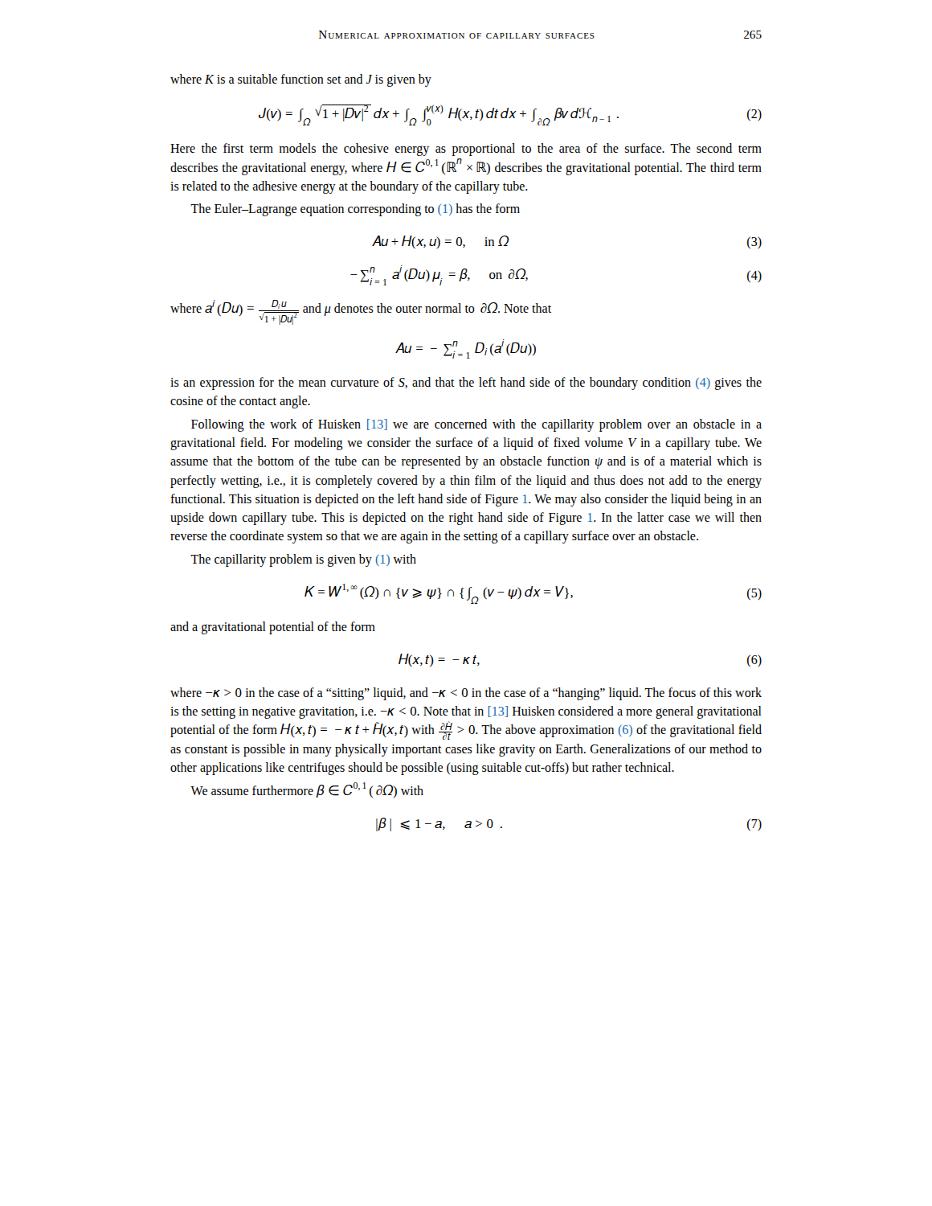Numerical approximation of capillary surfaces 265
where K is a suitable function set and J is given by
J(v) = ∫Ω 1+|Dv|2 dx + ∫Ω ∫0v(x) H(x,t) dt dx + ∫∂Ω βv dℋn−1 .
(2)
Here the first term models the cohesive energy as proportional to the area of the surface. The second term describes the gravitational energy, where H∈C0,1(ℝn×ℝ) describes the gravitational potential. The third term is related to the adhesive energy at the boundary of the capillary tube.
The Euler–Lagrange equation corresponding to (1) has the form
Au+H(x,u)=0, in Ω
(3)
− ∑i=1n ai(Du) μi =β, on ∂Ω,
(4)
where ai(Du)=Diu1+|Du|2 and μ denotes the outer normal to ∂Ω. Note that
Au=− ∑i=1n Di (ai(Du))
is an expression for the mean curvature of S, and that the left hand side of the boundary condition (4) gives the cosine of the contact angle.
Following the work of Huisken [13] we are concerned with the capillarity problem over an obstacle in a gravitational field. For modeling we consider the surface of a liquid of fixed volume V in a capillary tube. We assume that the bottom of the tube can be represented by an obstacle function ψ and is of a material which is perfectly wetting, i.e., it is completely covered by a thin film of the liquid and thus does not add to the energy functional. This situation is depicted on the left hand side of Figure 1. We may also consider the liquid being in an upside down capillary tube. This is depicted on the right hand side of Figure 1. In the latter case we will then reverse the coordinate system so that we are again in the setting of a capillary surface over an obstacle.
The capillarity problem is given by (1) with
K= W1,∞(Ω) ∩ {v⩾ψ} ∩ { ∫Ω (v−ψ) dx =V } ,
(5)
and a gravitational potential of the form
H(x,t) =−κt,
(6)
where −κ>0 in the case of a “sitting” liquid, and −κ<0 in the case of a “hanging” liquid. The focus of this work is the setting in negative gravitation, i.e. −κ<0. Note that in [13] Huisken considered a more general gravitational potential of the form H(x,t)=−κt+H˜(x,t) with ∂H˜∂t>0. The above approximation (6) of the gravitational field as constant is possible in many physically important cases like gravity on Earth. Generalizations of our method to other applications like centrifuges should be possible (using suitable cut-offs) but rather technical.
We assume furthermore β∈C0,1(∂Ω) with
|β| ⩽1−a, a>0 .
(7)